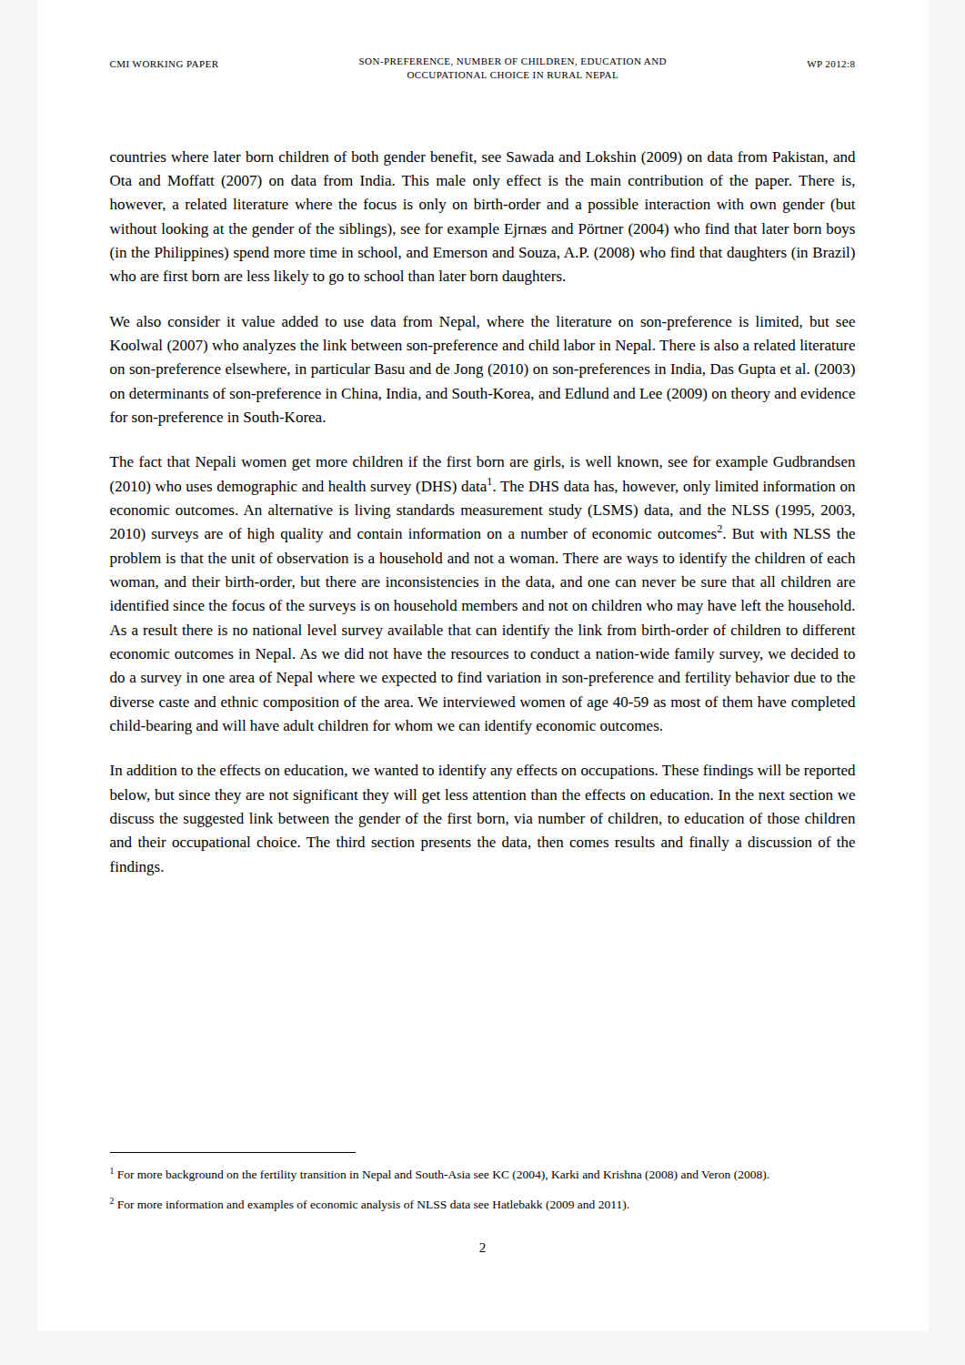CMI WORKING PAPER
SON-PREFERENCE, NUMBER OF CHILDREN, EDUCATION AND
OCCUPATIONAL CHOICE IN RURAL NEPAL
WP 2012:8
countries where later born children of both gender benefit, see Sawada and Lokshin (2009) on data from Pakistan, and Ota and Moffatt (2007) on data from India. This male only effect is the main contribution of the paper. There is, however, a related literature where the focus is only on birth-order and a possible interaction with own gender (but without looking at the gender of the siblings), see for example Ejrnæs and Pörtner (2004) who find that later born boys (in the Philippines) spend more time in school, and Emerson and Souza, A.P. (2008) who find that daughters (in Brazil) who are first born are less likely to go to school than later born daughters.
We also consider it value added to use data from Nepal, where the literature on son-preference is limited, but see Koolwal (2007) who analyzes the link between son-preference and child labor in Nepal. There is also a related literature on son-preference elsewhere, in particular Basu and de Jong (2010) on son-preferences in India, Das Gupta et al. (2003) on determinants of son-preference in China, India, and South-Korea, and Edlund and Lee (2009) on theory and evidence for son-preference in South-Korea.
The fact that Nepali women get more children if the first born are girls, is well known, see for example Gudbrandsen (2010) who uses demographic and health survey (DHS) data1. The DHS data has, however, only limited information on economic outcomes. An alternative is living standards measurement study (LSMS) data, and the NLSS (1995, 2003, 2010) surveys are of high quality and contain information on a number of economic outcomes2. But with NLSS the problem is that the unit of observation is a household and not a woman. There are ways to identify the children of each woman, and their birth-order, but there are inconsistencies in the data, and one can never be sure that all children are identified since the focus of the surveys is on household members and not on children who may have left the household. As a result there is no national level survey available that can identify the link from birth-order of children to different economic outcomes in Nepal. As we did not have the resources to conduct a nation-wide family survey, we decided to do a survey in one area of Nepal where we expected to find variation in son-preference and fertility behavior due to the diverse caste and ethnic composition of the area. We interviewed women of age 40-59 as most of them have completed child-bearing and will have adult children for whom we can identify economic outcomes.
In addition to the effects on education, we wanted to identify any effects on occupations. These findings will be reported below, but since they are not significant they will get less attention than the effects on education. In the next section we discuss the suggested link between the gender of the first born, via number of children, to education of those children and their occupational choice. The third section presents the data, then comes results and finally a discussion of the findings.
1 For more background on the fertility transition in Nepal and South-Asia see KC (2004), Karki and Krishna (2008) and Veron (2008).
2 For more information and examples of economic analysis of NLSS data see Hatlebakk (2009 and 2011).
2